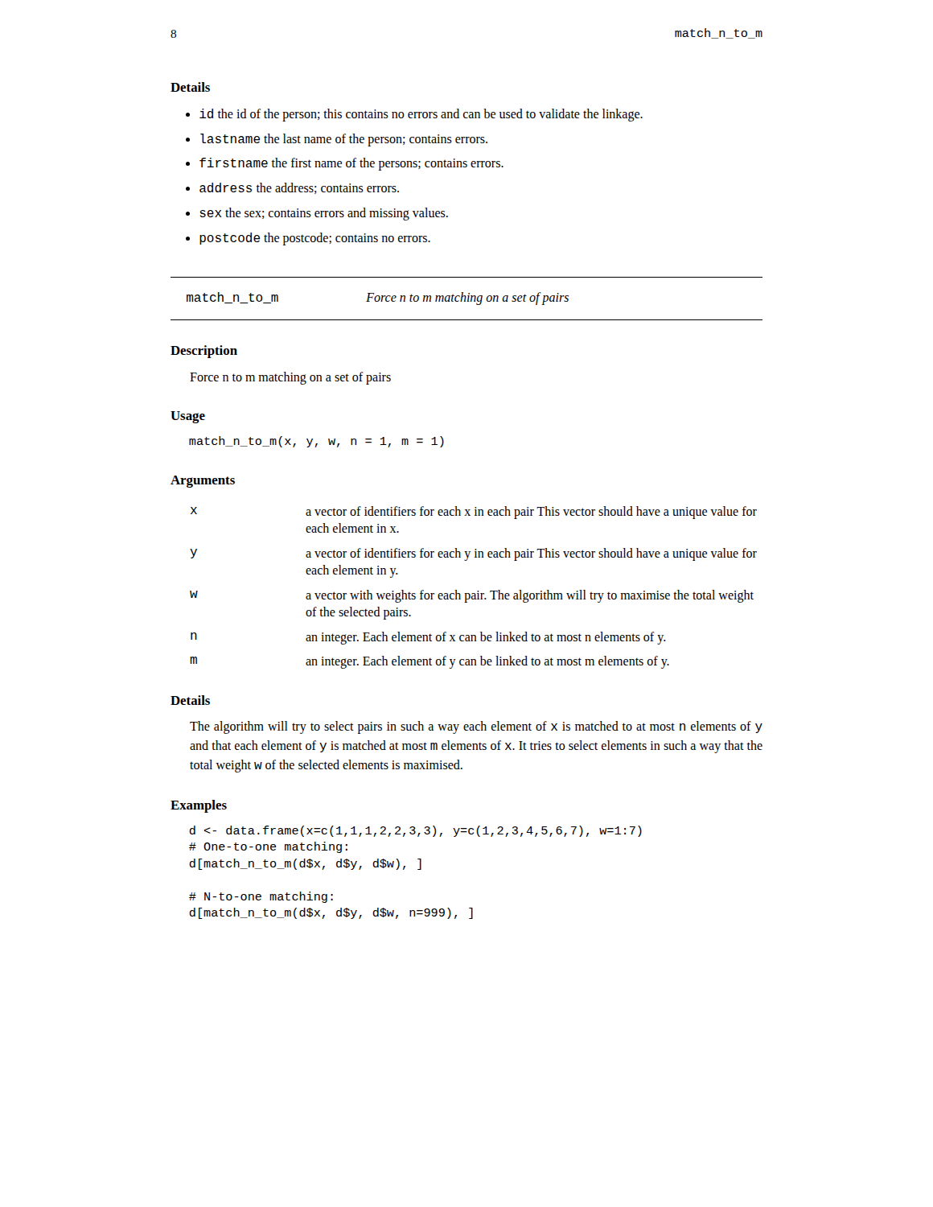8 match_n_to_m
Details
id the id of the person; this contains no errors and can be used to validate the linkage.
lastname the last name of the person; contains errors.
firstname the first name of the persons; contains errors.
address the address; contains errors.
sex the sex; contains errors and missing values.
postcode the postcode; contains no errors.
match_n_to_m Force n to m matching on a set of pairs
Description
Force n to m matching on a set of pairs
Usage
match_n_to_m(x, y, w, n = 1, m = 1)
Arguments
x
a vector of identifiers for each x in each pair This vector should have a unique value for each element in x.
y
a vector of identifiers for each y in each pair This vector should have a unique value for each element in y.
w
a vector with weights for each pair. The algorithm will try to maximise the total weight of the selected pairs.
n
an integer. Each element of x can be linked to at most n elements of y.
m
an integer. Each element of y can be linked to at most m elements of y.
Details
The algorithm will try to select pairs in such a way each element of x is matched to at most n elements of y and that each element of y is matched at most m elements of x. It tries to select elements in such a way that the total weight w of the selected elements is maximised.
Examples
d <- data.frame(x=c(1,1,1,2,2,3,3), y=c(1,2,3,4,5,6,7), w=1:7)
# One-to-one matching:
d[match_n_to_m(d$x, d$y, d$w), ]

# N-to-one matching:
d[match_n_to_m(d$x, d$y, d$w, n=999), ]